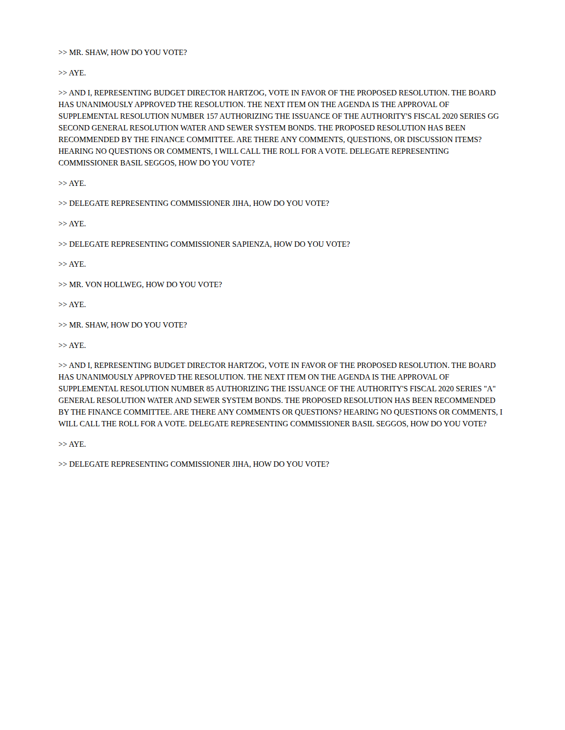>> MR. SHAW, HOW DO YOU VOTE?
>> AYE.
>> AND I, REPRESENTING BUDGET DIRECTOR HARTZOG, VOTE IN FAVOR OF THE PROPOSED RESOLUTION. THE BOARD HAS UNANIMOUSLY APPROVED THE RESOLUTION. THE NEXT ITEM ON THE AGENDA IS THE APPROVAL OF SUPPLEMENTAL RESOLUTION NUMBER 157 AUTHORIZING THE ISSUANCE OF THE AUTHORITY'S FISCAL 2020 SERIES GG SECOND GENERAL RESOLUTION WATER AND SEWER SYSTEM BONDS. THE PROPOSED RESOLUTION HAS BEEN RECOMMENDED BY THE FINANCE COMMITTEE. ARE THERE ANY COMMENTS, QUESTIONS, OR DISCUSSION ITEMS? HEARING NO QUESTIONS OR COMMENTS, I WILL CALL THE ROLL FOR A VOTE. DELEGATE REPRESENTING COMMISSIONER BASIL SEGGOS, HOW DO YOU VOTE?
>> AYE.
>> DELEGATE REPRESENTING COMMISSIONER JIHA, HOW DO YOU VOTE?
>> AYE.
>> DELEGATE REPRESENTING COMMISSIONER SAPIENZA, HOW DO YOU VOTE?
>> AYE.
>> MR. VON HOLLWEG, HOW DO YOU VOTE?
>> AYE.
>> MR. SHAW, HOW DO YOU VOTE?
>> AYE.
>> AND I, REPRESENTING BUDGET DIRECTOR HARTZOG, VOTE IN FAVOR OF THE PROPOSED RESOLUTION. THE BOARD HAS UNANIMOUSLY APPROVED THE RESOLUTION. THE NEXT ITEM ON THE AGENDA IS THE APPROVAL OF SUPPLEMENTAL RESOLUTION NUMBER 85 AUTHORIZING THE ISSUANCE OF THE AUTHORITY'S FISCAL 2020 SERIES "A" GENERAL RESOLUTION WATER AND SEWER SYSTEM BONDS. THE PROPOSED RESOLUTION HAS BEEN RECOMMENDED BY THE FINANCE COMMITTEE. ARE THERE ANY COMMENTS OR QUESTIONS? HEARING NO QUESTIONS OR COMMENTS, I WILL CALL THE ROLL FOR A VOTE. DELEGATE REPRESENTING COMMISSIONER BASIL SEGGOS, HOW DO YOU VOTE?
>> AYE.
>> DELEGATE REPRESENTING COMMISSIONER JIHA, HOW DO YOU VOTE?